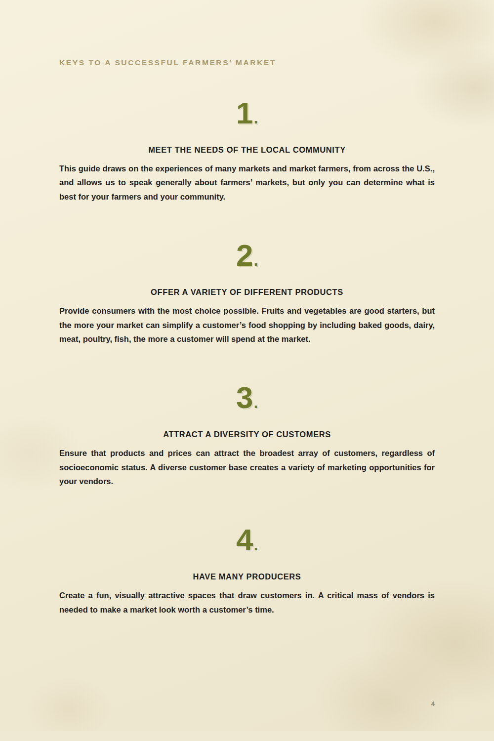Keys to a Successful Farmers’ Market
1.
Meet the Needs of the Local Community
This guide draws on the experiences of many markets and market farmers, from across the U.S., and allows us to speak generally about farmers’ markets, but only you can determine what is best for your farmers and your community.
2.
Offer a Variety of Different Products
Provide consumers with the most choice possible. Fruits and vegetables are good starters, but the more your market can simplify a customer’s food shopping by including baked goods, dairy, meat, poultry, fish, the more a customer will spend at the market.
3.
Attract a Diversity of Customers
Ensure that products and prices can attract the broadest array of customers, regardless of socioeconomic status. A diverse customer base creates a variety of marketing opportunities for your vendors.
4.
Have Many Producers
Create a fun, visually attractive spaces that draw customers in. A critical mass of vendors is needed to make a market look worth a customer’s time.
4